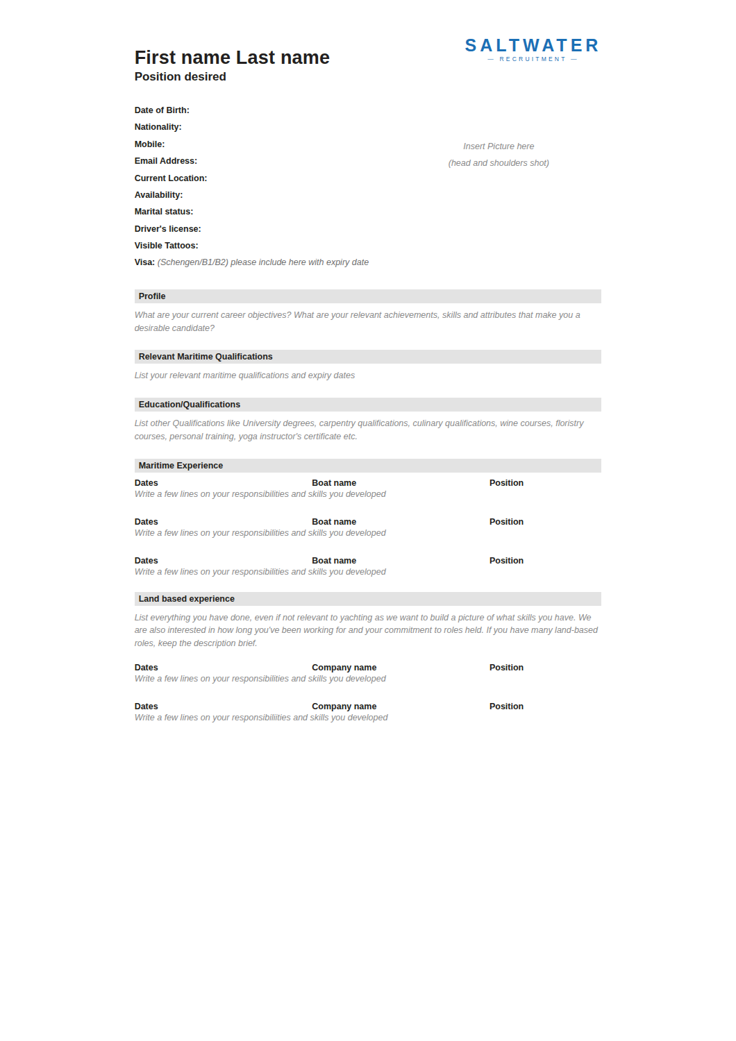SALTWATER
RECRUITMENT
First name Last name
Position desired
Date of Birth:
Nationality:
Mobile:
Email Address:
Current Location:
Availability:
Marital status:
Driver's license:
Visible Tattoos:
Visa: (Schengen/B1/B2) please include here with expiry date
Insert Picture here
(head and shoulders shot)
Profile
What are your current career objectives? What are your relevant achievements, skills and attributes that make you a desirable candidate?
Relevant Maritime Qualifications
List your relevant maritime qualifications and expiry dates
Education/Qualifications
List other Qualifications like University degrees, carpentry qualifications, culinary qualifications, wine courses, floristry courses, personal training, yoga instructor's certificate etc.
Maritime Experience
Dates
Boat name
Position
Write a few lines on your responsibilities and skills you developed
Dates
Boat name
Position
Write a few lines on your responsibilities and skills you developed
Dates
Boat name
Position
Write a few lines on your responsibilities and skills you developed
Land based experience
List everything you have done, even if not relevant to yachting as we want to build a picture of what skills you have. We are also interested in how long you've been working for and your commitment to roles held. If you have many land-based roles, keep the description brief.
Dates
Company name
Position
Write a few lines on your responsibilities and skills you developed
Dates
Company name
Position
Write a few lines on your responsibiliities and skills you developed